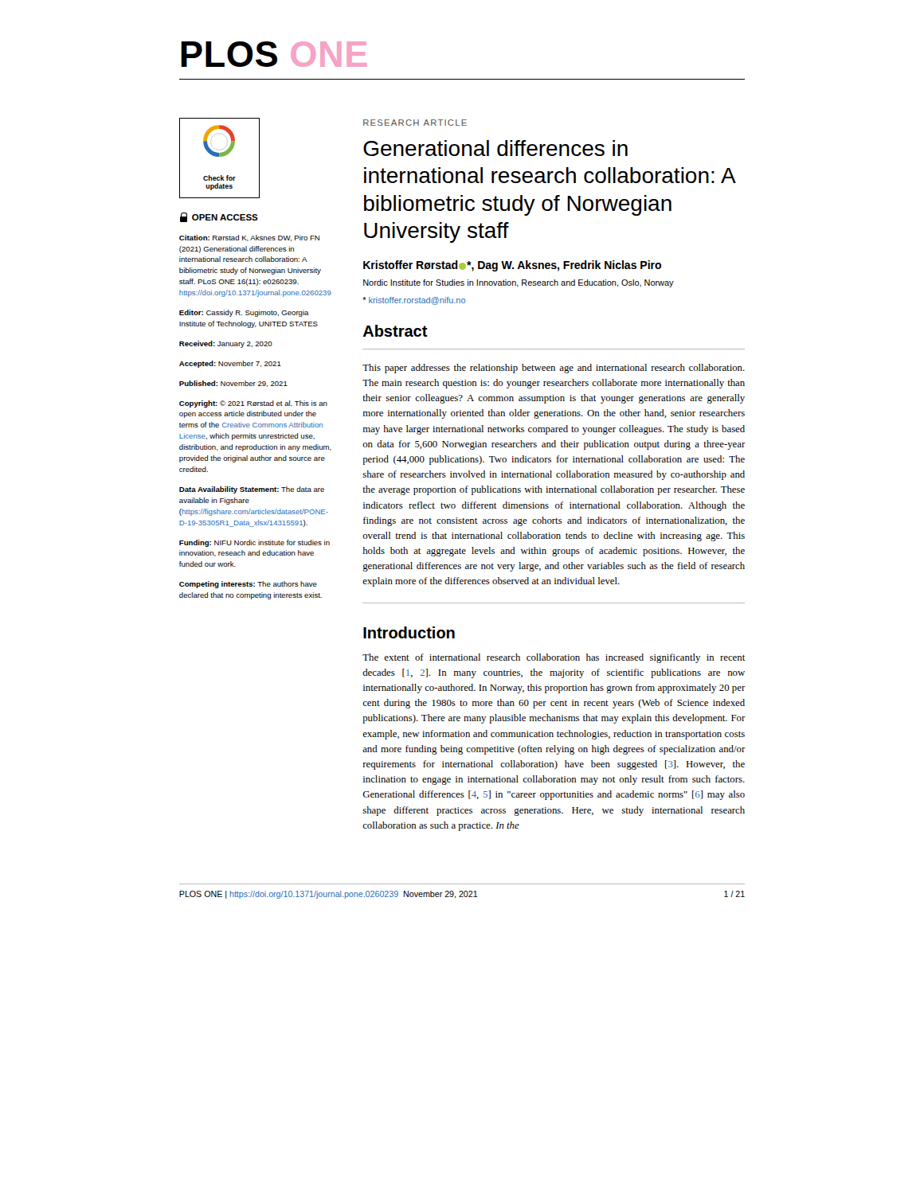PLOS ONE
Check for
updates
OPEN ACCESS
Citation: Rørstad K, Aksnes DW, Piro FN (2021) Generational differences in international research collaboration: A bibliometric study of Norwegian University staff. PLoS ONE 16(11): e0260239. https://doi.org/10.1371/journal.pone.0260239
Editor: Cassidy R. Sugimoto, Georgia Institute of Technology, UNITED STATES
Received: January 2, 2020
Accepted: November 7, 2021
Published: November 29, 2021
Copyright: © 2021 Rørstad et al. This is an open access article distributed under the terms of the Creative Commons Attribution License, which permits unrestricted use, distribution, and reproduction in any medium, provided the original author and source are credited.
Data Availability Statement: The data are available in Figshare (https://figshare.com/articles/dataset/PONE-D-19-35305R1_Data_xlsx/14315591).
Funding: NIFU Nordic institute for studies in innovation, reseach and education have funded our work.
Competing interests: The authors have declared that no competing interests exist.
RESEARCH ARTICLE
Generational differences in international research collaboration: A bibliometric study of Norwegian University staff
Kristoffer Rørstad *, Dag W. Aksnes, Fredrik Niclas Piro
Nordic Institute for Studies in Innovation, Research and Education, Oslo, Norway
* kristoffer.rorstad@nifu.no
Abstract
This paper addresses the relationship between age and international research collaboration. The main research question is: do younger researchers collaborate more internationally than their senior colleagues? A common assumption is that younger generations are generally more internationally oriented than older generations. On the other hand, senior researchers may have larger international networks compared to younger colleagues. The study is based on data for 5,600 Norwegian researchers and their publication output during a three-year period (44,000 publications). Two indicators for international collaboration are used: The share of researchers involved in international collaboration measured by co-authorship and the average proportion of publications with international collaboration per researcher. These indicators reflect two different dimensions of international collaboration. Although the findings are not consistent across age cohorts and indicators of internationalization, the overall trend is that international collaboration tends to decline with increasing age. This holds both at aggregate levels and within groups of academic positions. However, the generational differences are not very large, and other variables such as the field of research explain more of the differences observed at an individual level.
Introduction
The extent of international research collaboration has increased significantly in recent decades [1, 2]. In many countries, the majority of scientific publications are now internationally co-authored. In Norway, this proportion has grown from approximately 20 per cent during the 1980s to more than 60 per cent in recent years (Web of Science indexed publications). There are many plausible mechanisms that may explain this development. For example, new information and communication technologies, reduction in transportation costs and more funding being competitive (often relying on high degrees of specialization and/or requirements for international collaboration) have been suggested [3]. However, the inclination to engage in international collaboration may not only result from such factors. Generational differences [4, 5] in "career opportunities and academic norms" [6] may also shape different practices across generations. Here, we study international research collaboration as such a practice. In the
PLOS ONE | https://doi.org/10.1371/journal.pone.0260239 November 29, 2021
1 / 21